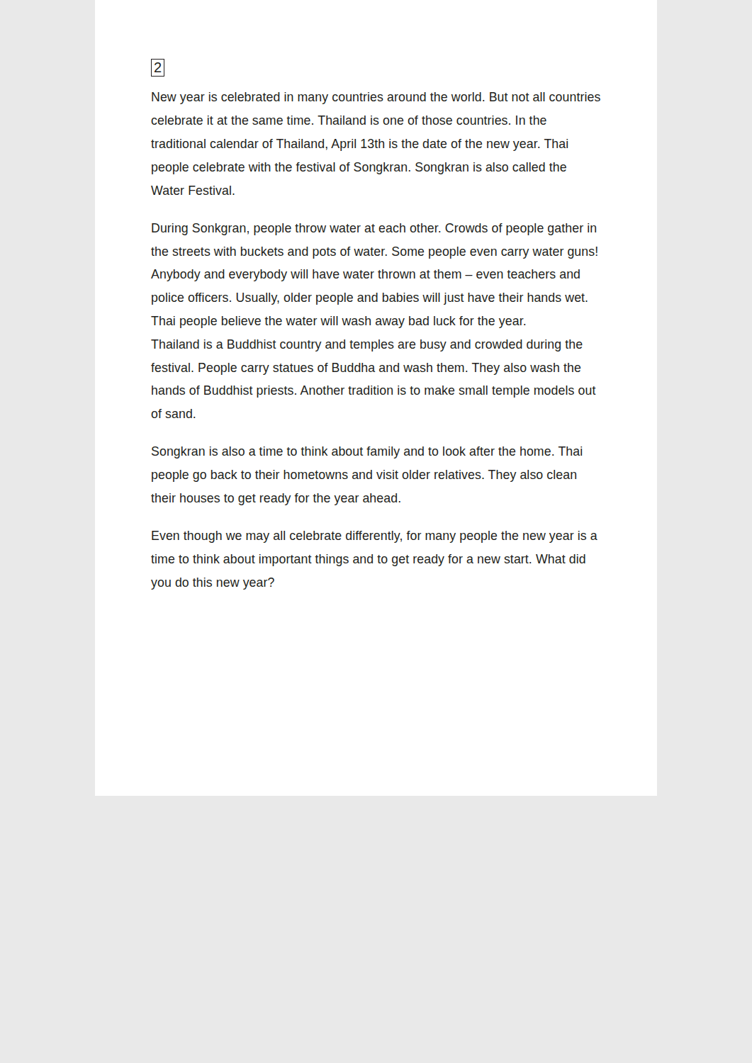2
New year is celebrated in many countries around the world. But not all countries celebrate it at the same time. Thailand is one of those countries. In the traditional calendar of Thailand, April 13th is the date of the new year. Thai people celebrate with the festival of Songkran. Songkran is also called the Water Festival.
During Sonkgran, people throw water at each other. Crowds of people gather in the streets with buckets and pots of water. Some people even carry water guns! Anybody and everybody will have water thrown at them – even teachers and police officers. Usually, older people and babies will just have their hands wet. Thai people believe the water will wash away bad luck for the year.
Thailand is a Buddhist country and temples are busy and crowded during the festival. People carry statues of Buddha and wash them. They also wash the hands of Buddhist priests. Another tradition is to make small temple models out of sand.
Songkran is also a time to think about family and to look after the home. Thai people go back to their hometowns and visit older relatives. They also clean their houses to get ready for the year ahead.
Even though we may all celebrate differently, for many people the new year is a time to think about important things and to get ready for a new start. What did you do this new year?